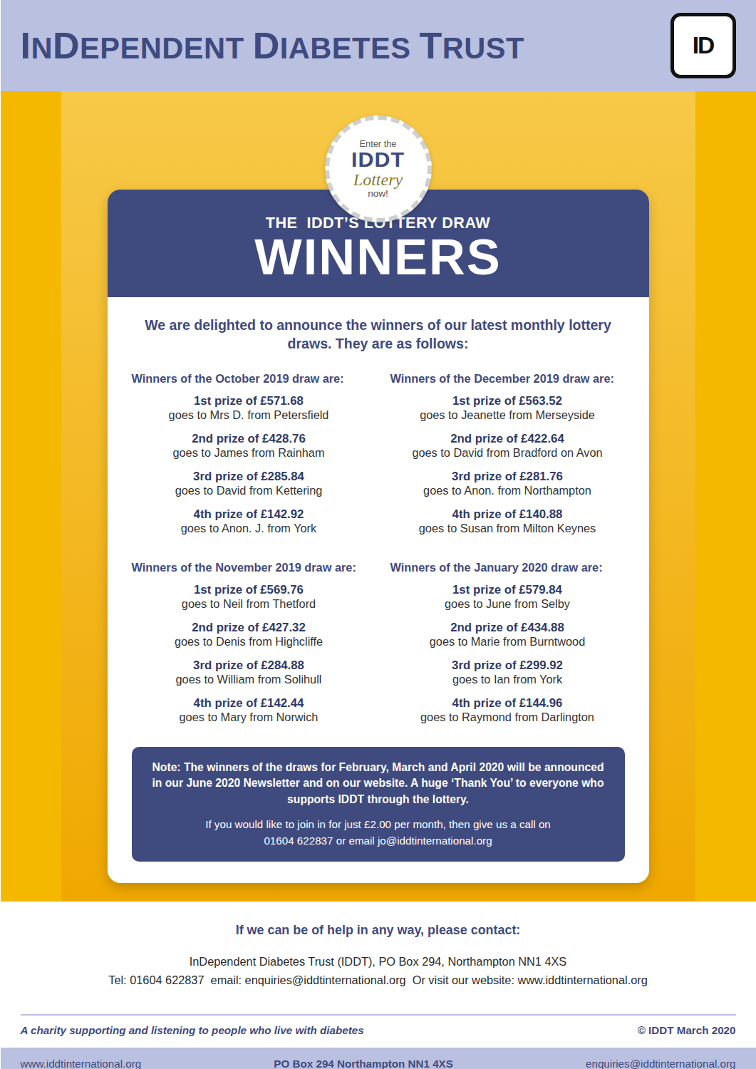InDependent Diabetes Trust
ID
Enter the IDDT Lottery now!
The IDDT’s Lottery Draw
Winners
We are delighted to announce the winners of our latest monthly lottery draws. They are as follows:
Winners of the October 2019 draw are:
1st prize of £571.68 goes to Mrs D. from Petersfield
2nd prize of £428.76 goes to James from Rainham
3rd prize of £285.84 goes to David from Kettering
4th prize of £142.92 goes to Anon. J. from York
Winners of the December 2019 draw are:
1st prize of £563.52 goes to Jeanette from Merseyside
2nd prize of £422.64 goes to David from Bradford on Avon
3rd prize of £281.76 goes to Anon. from Northampton
4th prize of £140.88 goes to Susan from Milton Keynes
Winners of the November 2019 draw are:
1st prize of £569.76 goes to Neil from Thetford
2nd prize of £427.32 goes to Denis from Highcliffe
3rd prize of £284.88 goes to William from Solihull
4th prize of £142.44 goes to Mary from Norwich
Winners of the January 2020 draw are:
1st prize of £579.84 goes to June from Selby
2nd prize of £434.88 goes to Marie from Burntwood
3rd prize of £299.92 goes to Ian from York
4th prize of £144.96 goes to Raymond from Darlington
Note: The winners of the draws for February, March and April 2020 will be announced in our June 2020 Newsletter and on our website. A huge ‘Thank You’ to everyone who supports IDDT through the lottery.
If you would like to join in for just £2.00 per month, then give us a call on
01604 622837 or email jo@iddtinternational.org
If we can be of help in any way, please contact:
InDependent Diabetes Trust (IDDT), PO Box 294, Northampton NN1 4XS
Tel: 01604 622837 email: enquiries@iddtinternational.org Or visit our website: www.iddtinternational.org
A charity supporting and listening to people who live with diabetes © IDDT March 2020
www.iddtinternational.org PO Box 294 Northampton NN1 4XS enquiries@iddtinternational.org